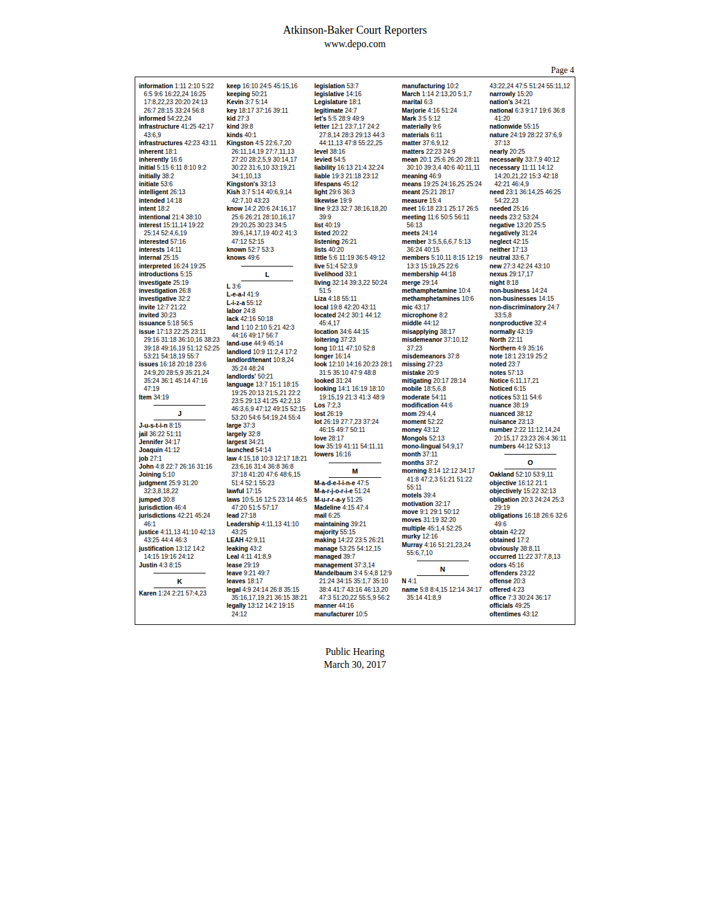Atkinson-Baker Court Reporters
www.depo.com
Page 4
information 1:11 2:10 5:22 6:5 9:6 16:22,24 16:25 17:8,22,23 20:20 24:13 26:7 28:15 33:24 56:8
informed 54:22,24
infrastructure 41:25 42:17 43:6,9
infrastructures 42:23 43:11
inherent 18:1
inherently 16:6
initial 5:15 6:11 8:10 9:2
initially 38:2
initiate 53:6
intelligent 26:13
intended 14:18
intent 18:2
intentional 21:4 38:10
interest 15:11,14 19:22 25:14 52:4,6,19
interested 57:16
interests 14:11
internal 25:15
interpreted 16:24 19:25
introductions 5:15
investigate 25:19
investigation 26:8
investigative 32:2
invite 12:7 21:22
invited 30:23
issuance 5:18 56:5
issue 17:13 22:25 23:11 29:16 31:18 36:10,16 38:23 39:18 49:16,19 51:12 52:25 53:21 54:18,19 55:7
issues 16:18 20:18 23:6 24:9,20 28:5,9 35:21,24 35:24 36:1 45:14 47:16 47:19
Item 34:19
J
J-u-s-t-i-n 8:15
jail 36:22 51:11
Jennifer 34:17
Joaquin 41:12
job 27:1
John 4:8 22:7 26:16 31:16
Joining 5:10
judgment 25:9 31:20 32:3,8,18,22
jumped 30:8
jurisdiction 46:4
jurisdictions 42:21 45:24 46:1
justice 4:11,13 41:10 42:13 43:25 44:4 46:3
justification 13:12 14:2 14:15 19:16 24:12
Justin 4:3 8:15
K
Karen 1:24 2:21 57:4,23
keep 16:10 24:5 45:15,16
keeping 50:21
Kevin 3:7 5:14
key 18:17 37:16 39:11
kid 27:3
kind 39:8
kinds 40:1
Kingston 4:5 22:6,7,20 26:11,14,19 27:7,11,13 27:20 28:2,5,9 30:14,17 30:22 31:6,10 33:19,21 34:1,10,13
Kingston's 33:13
Kish 3:7 5:14 40:6,9,14 42:7,10 43:23
know 14:2 20:6 24:16,17 25:6 26:21 28:10,16,17 29:20,25 30:23 34:5 39:6,14,17,19 40:2 41:3 47:12 52:15
known 52:7 53:3
knows 49:6
L
L 3:6
L-e-a-l 41:9
L-i-z-a 55:12
labor 24:8
lack 42:16 50:18
land 1:10 2:10 5:21 42:3 44:16 49:17 56:7
land-use 44:9 45:14
landlord 10:9 11:2,4 17:2
landlord/tenant 10:8,24 35:24 48:24
landlords' 50:21
language 13:7 15:1 18:15 19:25 20:13 21:5,21 22:2 23:5 29:13 41:25 42:2,13 46:3,6,9 47:12 49:15 52:15 53:20 54:6 54:19,24 55:4
large 37:3
largely 32:8
largest 34:21
launched 54:14
law 4:15,18 10:3 12:17 18:21 23:6,16 31:4 36:8 36:8 37:18 41:20 47:6 48:6,15 51:4 52:1 55:23
lawful 17:15
laws 10:5,16 12:5 23:14 46:5 47:20 51:5 57:17
lead 27:18
Leadership 4:11,13 41:10 43:25
LEAH 42:9,11
leaking 43:2
Leal 4:11 41:8,9
lease 29:19
leave 9:21 49:7
leaves 18:17
legal 4:9 24:14 26:8 35:15 35:16,17,19,21 36:15 38:21
legally 13:12 14:2 19:15 24:12
legislation 53:7
legislative 14:16
Legislature 18:1
legitimate 24:7
let's 5:5 28:9 49:9
letter 12:1 23:7,17 24:2 27:8,14 28:3 29:13 44:3 44:11,13 47:8 55:22,25
level 38:16
levied 54:5
liability 16:13 21:4 32:24
liable 19:3 21:18 23:12
lifespans 45:12
light 29:6 36:3
likewise 19:9
line 9:23 32:7 38:16,18,20 39:9
list 40:19
listed 20:22
listening 26:21
lists 40:20
little 5:6 11:19 36:5 49:12
live 51:4 52:3,9
livelihood 33:1
living 32:14 39:3,22 50:24 51:5
Liza 4:18 55:11
local 19:8 42:20 43:11
located 24:2 30:1 44:12 45:4,17
location 34:6 44:15
loitering 37:23
long 10:11 47:10 52:8
longer 16:14
look 12:10 14:16 20:23 28:1 31:5 35:10 47:9 48:8
looked 31:24
looking 14:1 16:19 18:10 19:15,19 21:3 41:3 48:9
Los 7:2,3
lost 26:19
lot 26:19 27:7,23 37:24 46:15 49:7 50:11
love 28:17
low 35:19 41:11 54:11,11
lowers 16:16
M
M-a-d-e-l-i-n-e 47:5
M-a-r-j-o-r-i-e 51:24
M-u-r-r-a-y 51:25
Madeline 4:15 47:4
mail 6:25
maintaining 39:21
majority 55:15
making 14:22 23:5 26:21
manage 53:25 54:12,15
managed 39:7
management 37:3,14
Mandelbaum 3:4 5:4,8 12:9 21:24 34:15 35:1,7 35:10 38:4 41:7 43:16 46:13,20 47:3 51:20,22 55:5,9 56:2
manner 44:16
manufacturer 10:5
manufacturing 10:2
March 1:14 2:13,20 5:1,7
marital 6:3
Marjorie 4:16 51:24
Mark 3:5 5:12
materially 9:6
materials 6:11
matter 37:6,9,12
matters 22:23 24:9
mean 20:1 25:6 26:20 28:11 30:10 39:3,4 40:6 40:11,11
meaning 46:9
means 19:25 24:16,25 25:24
meant 25:21 28:17
measure 15:4
meet 16:18 23:1 25:17 26:5
meeting 11:6 50:5 56:11 56:13
meets 24:14
member 3:5,5,6,6,7 5:13 36:24 40:15
members 5:10,11 8:15 12:19 13:3 15:19,25 22:6
membership 44:18
merge 29:14
methamphetamine 10:4
methamphetamines 10:6
mic 43:17
microphone 8:2
middle 44:12
misapplying 38:17
misdemeanor 37:10,12 37:23
misdemeanors 37:8
missing 27:23
mistake 20:9
mitigating 20:17 28:14
mobile 18:5,6,8
moderate 54:11
modification 44:6
mom 29:4,4
moment 52:22
money 43:12
Mongols 52:13
mono-lingual 54:9,17
month 37:11
months 37:2
morning 8:14 12:12 34:17 41:8 47:2,3 51:21 51:22 55:11
motels 39:4
motivation 32:17
move 9:1 29:1 50:12
moves 31:19 32:20
multiple 45:1,4 52:25
murky 12:16
Murray 4:16 51:21,23,24 55:6,7,10
N
N 4:1
name 5:8 8:4,15 12:14 34:17 35:14 41:8,9
43:22,24 47:5 51:24 55:11,12
narrowly 15:20
nation's 34:21
national 6:3 9:17 19:6 36:8 41:20
nationwide 55:15
nature 24:19 28:22 37:6,9 37:13
nearly 20:25
necessarily 33:7,9 40:12
necessary 11:11 14:12 14:20,21,22 15:3 42:18 42:21 46:4,9
need 23:1 36:14,25 46:25 54:22,23
needed 25:16
needs 23:2 53:24
negative 13:20 25:5
negatively 31:24
neglect 42:15
neither 17:13
neutral 33:6,7
new 27:3 42:24 43:10
nexus 29:17,17
night 8:18
non-business 14:24
non-businesses 14:15
non-discriminatory 24:7 33:5,8
nonproductive 32:4
normally 43:19
North 22:11
Northern 4:9 35:16
note 18:1 23:19 25:2
noted 23:7
notes 57:13
Notice 6:11,17,21
Noticed 6:15
notices 53:11 54:6
nuance 38:19
nuanced 38:12
nuisance 23:13
number 2:22 11:12,14,24 20:15,17 23:23 26:4 36:11
numbers 44:12 53:13
O
Oakland 52:10 53:9,11
objective 16:12 21:1
objectively 15:22 32:13
obligation 20:3 24:24 25:3 29:19
obligations 16:18 26:6 32:6 49:6
obtain 42:22
obtained 17:2
obviously 38:8,11
occurred 11:22 37:7,8,13
odors 45:16
offenders 23:22
offense 20:3
offered 4:23
office 7:3 30:24 36:17
officials 49:25
oftentimes 43:12
Public Hearing
March 30, 2017